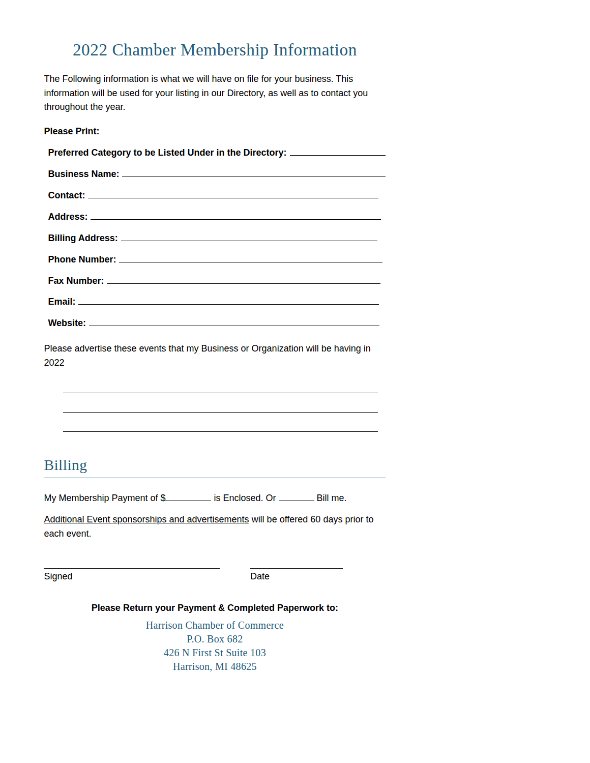2022 Chamber Membership Information
The Following information is what we will have on file for your business. This information will be used for your listing in our Directory, as well as to contact you throughout the year.
Please Print:
Preferred Category to be Listed Under in the Directory:
Business Name:
Contact:
Address:
Billing Address:
Phone Number:
Fax Number:
Email:
Website:
Please advertise these events that my Business or Organization will be having in 2022
Billing
My Membership Payment of $ is Enclosed. Or Bill me.
Additional Event sponsorships and advertisements will be offered 60 days prior to each event.
Signed
Date
Please Return your Payment & Completed Paperwork to:
Harrison Chamber of Commerce
P.O. Box 682
426 N First St Suite 103
Harrison, MI 48625